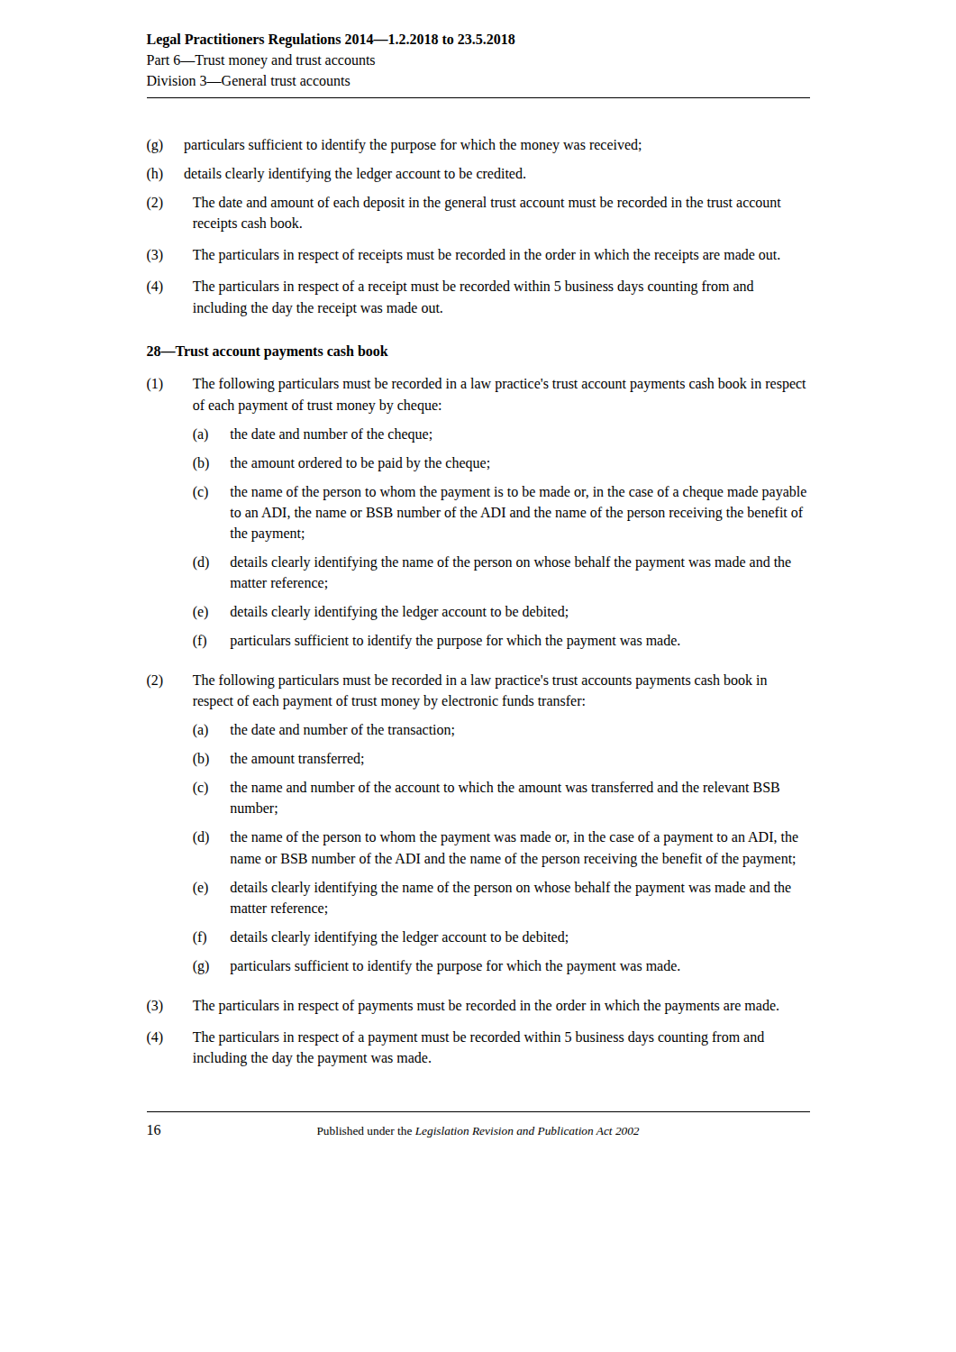Legal Practitioners Regulations 2014—1.2.2018 to 23.5.2018
Part 6—Trust money and trust accounts
Division 3—General trust accounts
(g) particulars sufficient to identify the purpose for which the money was received;
(h) details clearly identifying the ledger account to be credited.
(2) The date and amount of each deposit in the general trust account must be recorded in the trust account receipts cash book.
(3) The particulars in respect of receipts must be recorded in the order in which the receipts are made out.
(4) The particulars in respect of a receipt must be recorded within 5 business days counting from and including the day the receipt was made out.
28—Trust account payments cash book
(1)
The following particulars must be recorded in a law practice's trust account payments cash book in respect of each payment of trust money by cheque:
(a) the date and number of the cheque;
(b) the amount ordered to be paid by the cheque;
(c) the name of the person to whom the payment is to be made or, in the case of a cheque made payable to an ADI, the name or BSB number of the ADI and the name of the person receiving the benefit of the payment;
(d) details clearly identifying the name of the person on whose behalf the payment was made and the matter reference;
(e) details clearly identifying the ledger account to be debited;
(f) particulars sufficient to identify the purpose for which the payment was made.
(2)
The following particulars must be recorded in a law practice's trust accounts payments cash book in respect of each payment of trust money by electronic funds transfer:
(a) the date and number of the transaction;
(b) the amount transferred;
(c) the name and number of the account to which the amount was transferred and the relevant BSB number;
(d) the name of the person to whom the payment was made or, in the case of a payment to an ADI, the name or BSB number of the ADI and the name of the person receiving the benefit of the payment;
(e) details clearly identifying the name of the person on whose behalf the payment was made and the matter reference;
(f) details clearly identifying the ledger account to be debited;
(g) particulars sufficient to identify the purpose for which the payment was made.
(3) The particulars in respect of payments must be recorded in the order in which the payments are made.
(4) The particulars in respect of a payment must be recorded within 5 business days counting from and including the day the payment was made.
16 Published under the Legislation Revision and Publication Act 2002